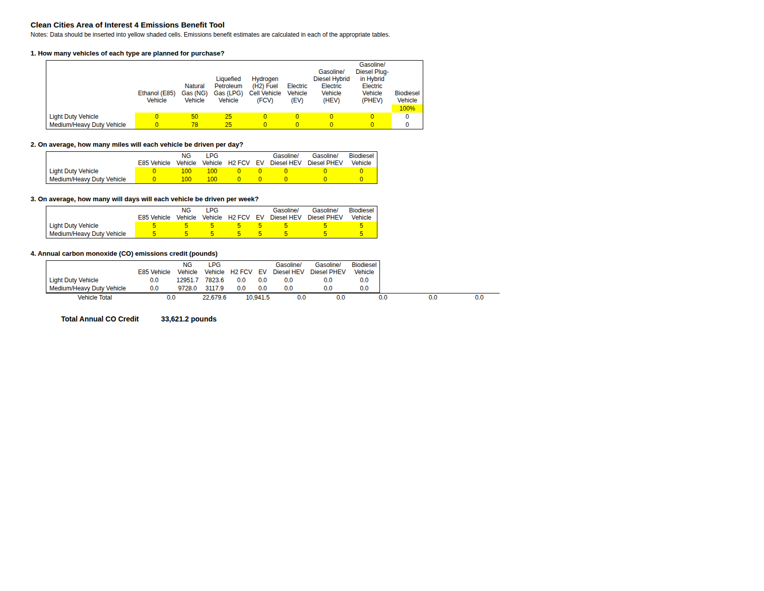Clean Cities Area of Interest 4 Emissions Benefit Tool
Notes: Data should be inserted into yellow shaded cells. Emissions benefit estimates are calculated in each of the appropriate tables.
1. How many vehicles of each type are planned for purchase?
| | Ethanol (E85) Vehicle | Natural Gas (NG) Vehicle | Liquefied Petroleum Gas (LPG) Vehicle | Hydrogen (H2) Fuel Cell Vehicle (FCV) | Electric Vehicle (EV) | Gasoline/ Diesel Hybrid Electric Vehicle (HEV) | Gasoline/ Diesel Plug- in Hybrid Electric Vehicle (PHEV) | Biodiesel Vehicle |
| --- | --- | --- | --- | --- | --- | --- | --- | --- |
| | | | | | | | | 100% |
| Light Duty Vehicle | 0 | 50 | 25 | 0 | 0 | 0 | 0 | 0 |
| Medium/Heavy Duty Vehicle | 0 | 78 | 25 | 0 | 0 | 0 | 0 | 0 |
2. On average, how many miles will each vehicle be driven per day?
| | E85 Vehicle | NG Vehicle | LPG Vehicle | H2 FCV | EV | Gasoline/ Diesel HEV | Gasoline/ Diesel PHEV | Biodiesel Vehicle |
| --- | --- | --- | --- | --- | --- | --- | --- | --- |
| Light Duty Vehicle | 0 | 100 | 100 | 0 | 0 | 0 | 0 | 0 |
| Medium/Heavy Duty Vehicle | 0 | 100 | 100 | 0 | 0 | 0 | 0 | 0 |
3. On average, how many will days will each vehicle be driven per week?
| | E85 Vehicle | NG Vehicle | LPG Vehicle | H2 FCV | EV | Gasoline/ Diesel HEV | Gasoline/ Diesel PHEV | Biodiesel Vehicle |
| --- | --- | --- | --- | --- | --- | --- | --- | --- |
| Light Duty Vehicle | 5 | 5 | 5 | 5 | 5 | 5 | 5 | 5 |
| Medium/Heavy Duty Vehicle | 5 | 5 | 5 | 5 | 5 | 5 | 5 | 5 |
4. Annual carbon monoxide (CO) emissions credit (pounds)
| | E85 Vehicle | NG Vehicle | LPG Vehicle | H2 FCV | EV | Gasoline/ Diesel HEV | Gasoline/ Diesel PHEV | Biodiesel Vehicle |
| --- | --- | --- | --- | --- | --- | --- | --- | --- |
| Light Duty Vehicle | 0.0 | 12951.7 | 7823.6 | 0.0 | 0.0 | 0.0 | 0.0 | 0.0 |
| Medium/Heavy Duty Vehicle | 0.0 | 9728.0 | 3117.9 | 0.0 | 0.0 | 0.0 | 0.0 | 0.0 |
| Vehicle Total | 0.0 | 22,679.6 | 10,941.5 | 0.0 | 0.0 | 0.0 | 0.0 | 0.0 |
Total Annual CO Credit 33,621.2 pounds